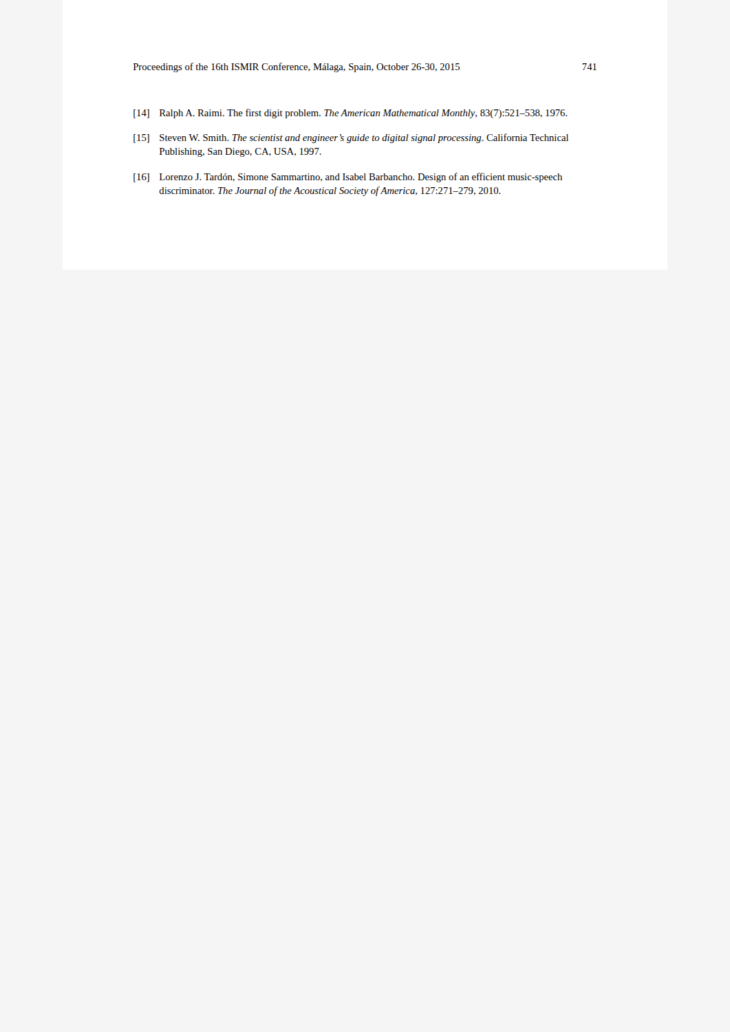Proceedings of the 16th ISMIR Conference, Málaga, Spain, October 26-30, 2015 741
[14] Ralph A. Raimi. The first digit problem. The American Mathematical Monthly, 83(7):521–538, 1976.
[15] Steven W. Smith. The scientist and engineer’s guide to digital signal processing. California Technical Publishing, San Diego, CA, USA, 1997.
[16] Lorenzo J. Tardón, Simone Sammartino, and Isabel Barbancho. Design of an efficient music-speech discriminator. The Journal of the Acoustical Society of America, 127:271–279, 2010.